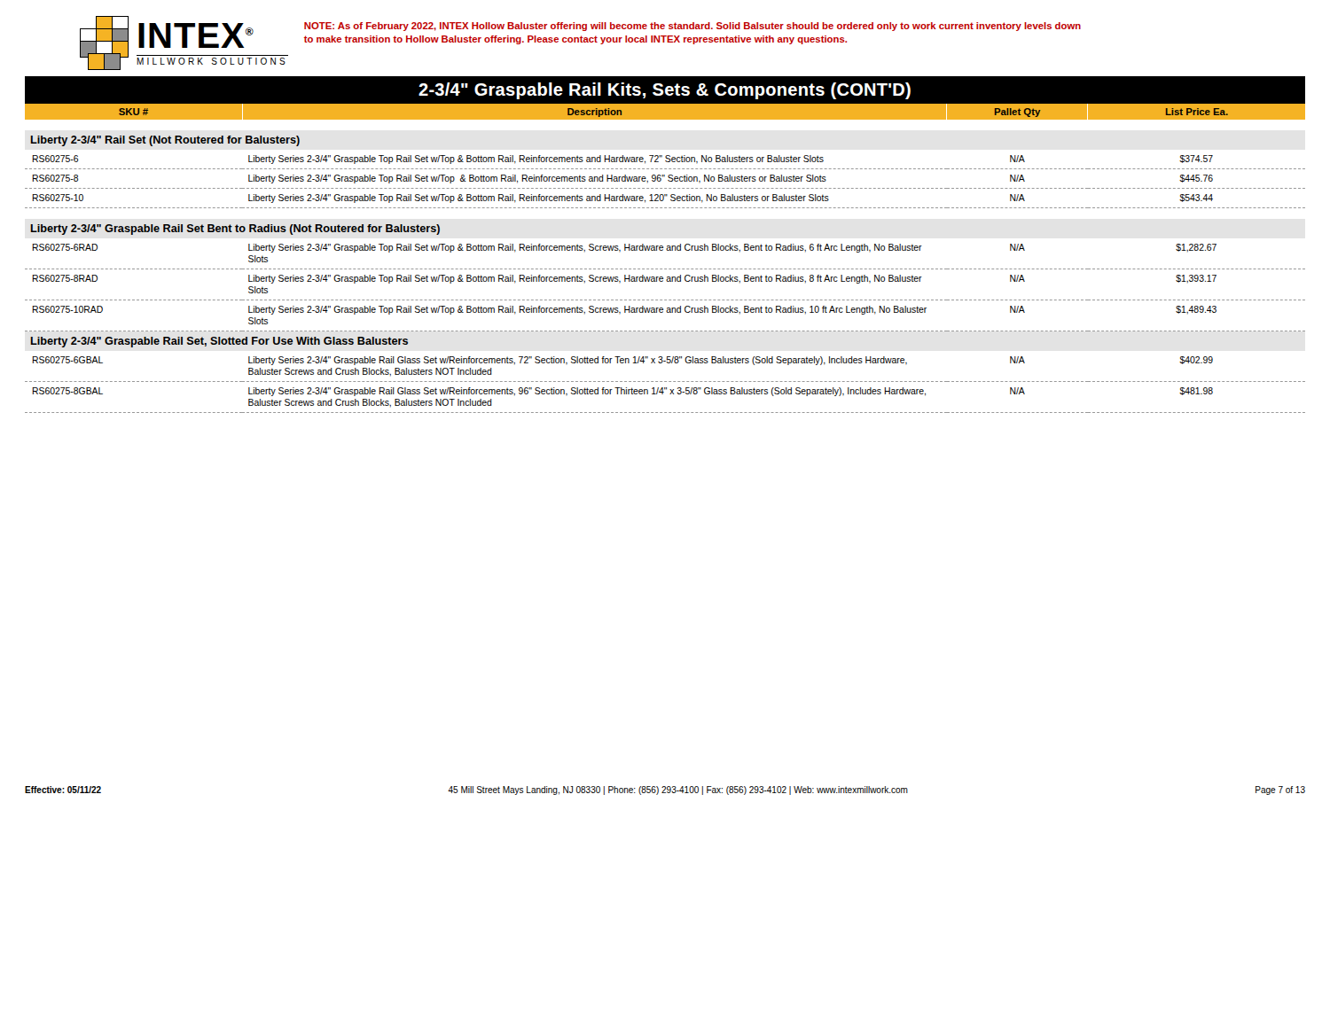INTEX®
MILLWORK SOLUTIONS
NOTE: As of February 2022, INTEX Hollow Baluster offering will become the standard. Solid Balsuter should be ordered only to work current inventory levels down to make transition to Hollow Baluster offering. Please contact your local INTEX representative with any questions.
| 2-3/4" Graspable Rail Kits, Sets & Components (CONT'D) |
| SKU # | Description | Pallet Qty | List Price Ea. |
| Liberty 2-3/4" Rail Set (Not Routered for Balusters) |
| RS60275-6 | Liberty Series 2-3/4" Graspable Top Rail Set w/Top & Bottom Rail, Reinforcements and Hardware, 72" Section, No Balusters or Baluster Slots | N/A | $374.57 |
| RS60275-8 | Liberty Series 2-3/4" Graspable Top Rail Set w/Top & Bottom Rail, Reinforcements and Hardware, 96" Section, No Balusters or Baluster Slots | N/A | $445.76 |
| RS60275-10 | Liberty Series 2-3/4" Graspable Top Rail Set w/Top & Bottom Rail, Reinforcements and Hardware, 120" Section, No Balusters or Baluster Slots | N/A | $543.44 |
| Liberty 2-3/4" Graspable Rail Set Bent to Radius (Not Routered for Balusters) |
| RS60275-6RAD | Liberty Series 2-3/4" Graspable Top Rail Set w/Top & Bottom Rail, Reinforcements, Screws, Hardware and Crush Blocks, Bent to Radius, 6 ft Arc Length, No Baluster Slots | N/A | $1,282.67 |
| RS60275-8RAD | Liberty Series 2-3/4" Graspable Top Rail Set w/Top & Bottom Rail, Reinforcements, Screws, Hardware and Crush Blocks, Bent to Radius, 8 ft Arc Length, No Baluster Slots | N/A | $1,393.17 |
| RS60275-10RAD | Liberty Series 2-3/4" Graspable Top Rail Set w/Top & Bottom Rail, Reinforcements, Screws, Hardware and Crush Blocks, Bent to Radius, 10 ft Arc Length, No Baluster Slots | N/A | $1,489.43 |
| Liberty 2-3/4" Graspable Rail Set, Slotted For Use With Glass Balusters |
| RS60275-6GBAL | Liberty Series 2-3/4" Graspable Rail Glass Set w/Reinforcements, 72" Section, Slotted for Ten 1/4" x 3-5/8" Glass Balusters (Sold Separately), Includes Hardware, Baluster Screws and Crush Blocks, Balusters NOT Included | N/A | $402.99 |
| RS60275-8GBAL | Liberty Series 2-3/4" Graspable Rail Glass Set w/Reinforcements, 96" Section, Slotted for Thirteen 1/4" x 3-5/8" Glass Balusters (Sold Separately), Includes Hardware, Baluster Screws and Crush Blocks, Balusters NOT Included | N/A | $481.98 |
Effective: 05/11/22
45 Mill Street Mays Landing, NJ 08330 | Phone: (856) 293-4100 | Fax: (856) 293-4102 | Web: www.intexmillwork.com
Page 7 of 13